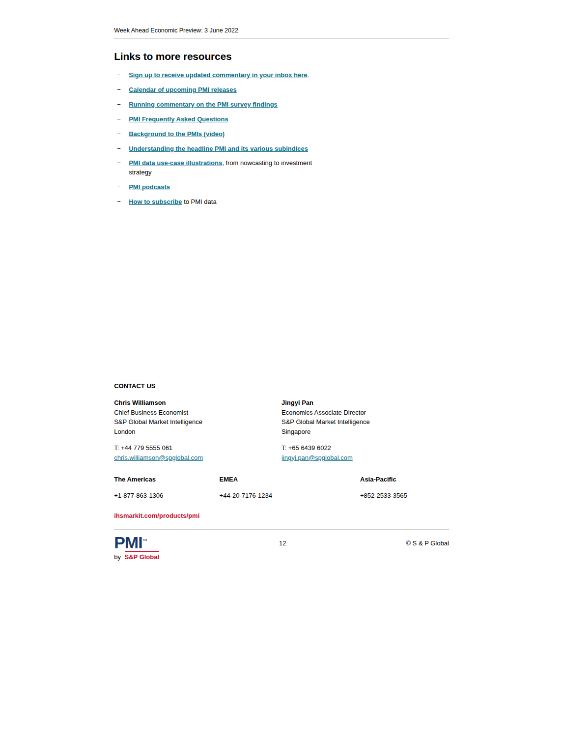Week Ahead Economic Preview: 3 June 2022
Links to more resources
Sign up to receive updated commentary in your inbox here.
Calendar of upcoming PMI releases
Running commentary on the PMI survey findings
PMI Frequently Asked Questions
Background to the PMIs (video)
Understanding the headline PMI and its various subindices
PMI data use-case illustrations, from nowcasting to investment strategy
PMI podcasts
How to subscribe to PMI data
CONTACT US
Chris Williamson
Chief Business Economist
S&P Global Market Intelligence
London
T: +44 779 5555 061
chris.williamson@spglobal.com
Jingyi Pan
Economics Associate Director
S&P Global Market Intelligence
Singapore
T: +65 6439 6022
jingyi.pan@spglobal.com
The Americas
+1-877-863-1306
EMEA
+44-20-7176-1234
Asia-Pacific
+852-2533-3565
ihsmarkit.com/products/pmi
PMI™
by S&P Global
12
© S & P Global